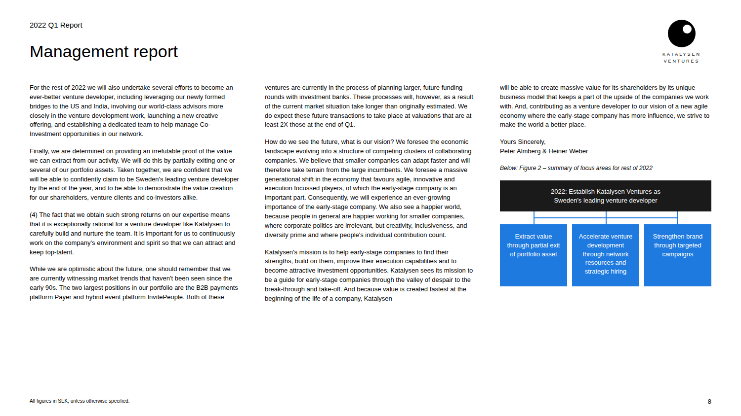KATALYSEN
VENTURES
2022 Q1 Report
Management report
For the rest of 2022 we will also undertake several efforts to become an ever-better venture developer, including leveraging our newly formed bridges to the US and India, involving our world-class advisors more closely in the venture development work, launching a new creative offering, and establishing a dedicated team to help manage Co-Investment opportunities in our network.
Finally, we are determined on providing an irrefutable proof of the value we can extract from our activity. We will do this by partially exiting one or several of our portfolio assets. Taken together, we are confident that we will be able to confidently claim to be Sweden's leading venture developer by the end of the year, and to be able to demonstrate the value creation for our shareholders, venture clients and co-investors alike.
(4) The fact that we obtain such strong returns on our expertise means that it is exceptionally rational for a venture developer like Katalysen to carefully build and nurture the team. It is important for us to continuously work on the company's environment and spirit so that we can attract and keep top-talent.
While we are optimistic about the future, one should remember that we are currently witnessing market trends that haven't been seen since the early 90s. The two largest positions in our portfolio are the B2B payments platform Payer and hybrid event platform InvitePeople. Both of these
ventures are currently in the process of planning larger, future funding rounds with investment banks. These processes will, however, as a result of the current market situation take longer than originally estimated. We do expect these future transactions to take place at valuations that are at least 2X those at the end of Q1.
How do we see the future, what is our vision? We foresee the economic landscape evolving into a structure of competing clusters of collaborating companies. We believe that smaller companies can adapt faster and will therefore take terrain from the large incumbents. We foresee a massive generational shift in the economy that favours agile, innovative and execution focussed players, of which the early-stage company is an important part. Consequently, we will experience an ever-growing importance of the early-stage company. We also see a happier world, because people in general are happier working for smaller companies, where corporate politics are irrelevant, but creativity, inclusiveness, and diversity prime and where people's individual contribution count.
Katalysen's mission is to help early-stage companies to find their strengths, build on them, improve their execution capabilities and to become attractive investment opportunities. Katalysen sees its mission to be a guide for early-stage companies through the valley of despair to the break-through and take-off. And because value is created fastest at the beginning of the life of a company, Katalysen
will be able to create massive value for its shareholders by its unique business model that keeps a part of the upside of the companies we work with. And, contributing as a venture developer to our vision of a new agile economy where the early-stage company has more influence, we strive to make the world a better place.
Yours Sincerely,
Peter Almberg & Heiner Weber
Below: Figure 2 – summary of focus areas for rest of 2022
2022: Establish Katalysen Ventures as
Sweden's leading venture developer
Extract value through partial exit of portfolio asset
Accelerate venture development through network resources and strategic hiring
Strengthen brand through targeted campaigns
All figures in SEK, unless otherwise specified.
8